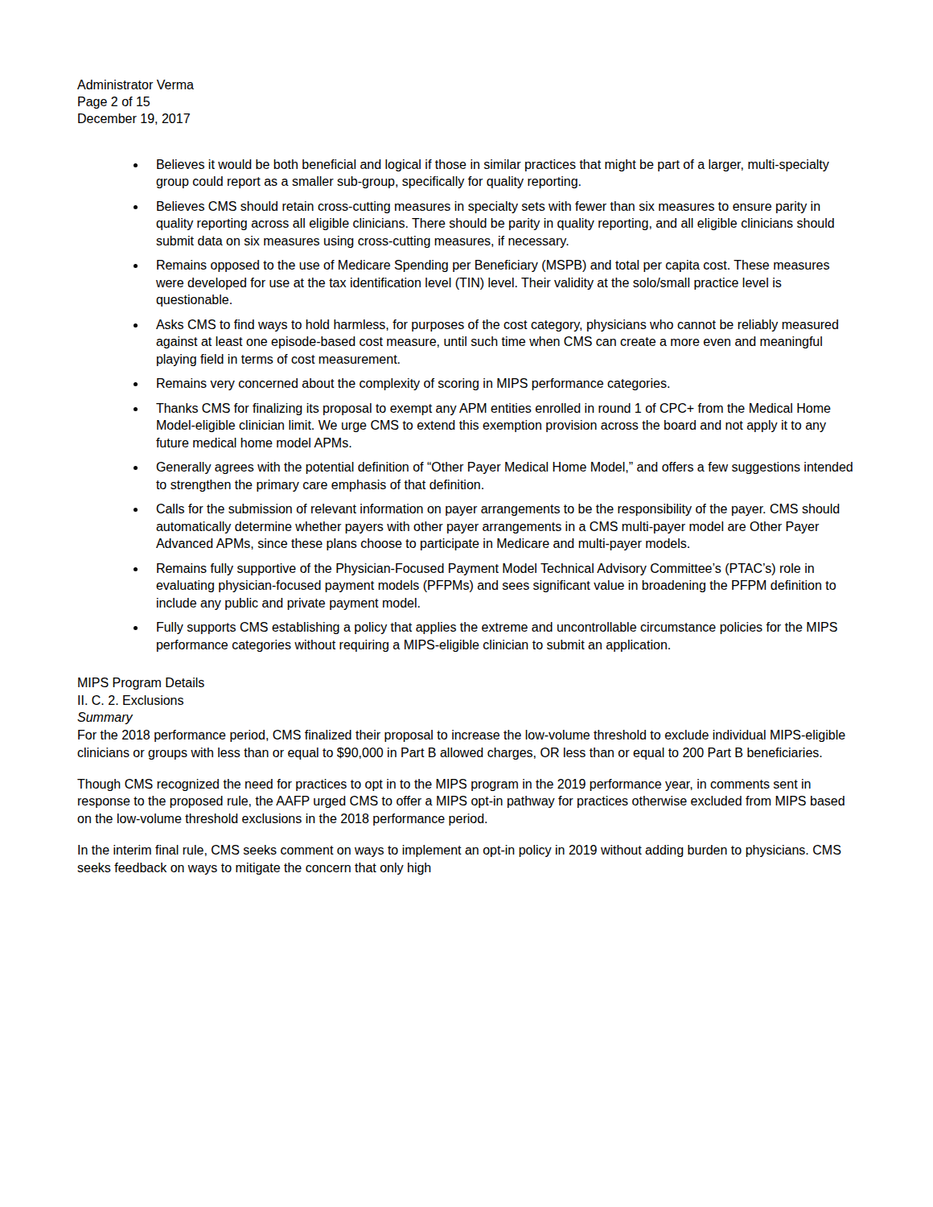Administrator Verma
Page 2 of 15
December 19, 2017
Believes it would be both beneficial and logical if those in similar practices that might be part of a larger, multi-specialty group could report as a smaller sub-group, specifically for quality reporting.
Believes CMS should retain cross-cutting measures in specialty sets with fewer than six measures to ensure parity in quality reporting across all eligible clinicians. There should be parity in quality reporting, and all eligible clinicians should submit data on six measures using cross-cutting measures, if necessary.
Remains opposed to the use of Medicare Spending per Beneficiary (MSPB) and total per capita cost. These measures were developed for use at the tax identification level (TIN) level. Their validity at the solo/small practice level is questionable.
Asks CMS to find ways to hold harmless, for purposes of the cost category, physicians who cannot be reliably measured against at least one episode-based cost measure, until such time when CMS can create a more even and meaningful playing field in terms of cost measurement.
Remains very concerned about the complexity of scoring in MIPS performance categories.
Thanks CMS for finalizing its proposal to exempt any APM entities enrolled in round 1 of CPC+ from the Medical Home Model-eligible clinician limit. We urge CMS to extend this exemption provision across the board and not apply it to any future medical home model APMs.
Generally agrees with the potential definition of “Other Payer Medical Home Model,” and offers a few suggestions intended to strengthen the primary care emphasis of that definition.
Calls for the submission of relevant information on payer arrangements to be the responsibility of the payer. CMS should automatically determine whether payers with other payer arrangements in a CMS multi-payer model are Other Payer Advanced APMs, since these plans choose to participate in Medicare and multi-payer models.
Remains fully supportive of the Physician-Focused Payment Model Technical Advisory Committee’s (PTAC’s) role in evaluating physician-focused payment models (PFPMs) and sees significant value in broadening the PFPM definition to include any public and private payment model.
Fully supports CMS establishing a policy that applies the extreme and uncontrollable circumstance policies for the MIPS performance categories without requiring a MIPS-eligible clinician to submit an application.
MIPS Program Details
II. C. 2. Exclusions
Summary
For the 2018 performance period, CMS finalized their proposal to increase the low-volume threshold to exclude individual MIPS-eligible clinicians or groups with less than or equal to $90,000 in Part B allowed charges, OR less than or equal to 200 Part B beneficiaries.
Though CMS recognized the need for practices to opt in to the MIPS program in the 2019 performance year, in comments sent in response to the proposed rule, the AAFP urged CMS to offer a MIPS opt-in pathway for practices otherwise excluded from MIPS based on the low-volume threshold exclusions in the 2018 performance period.
In the interim final rule, CMS seeks comment on ways to implement an opt-in policy in 2019 without adding burden to physicians. CMS seeks feedback on ways to mitigate the concern that only high